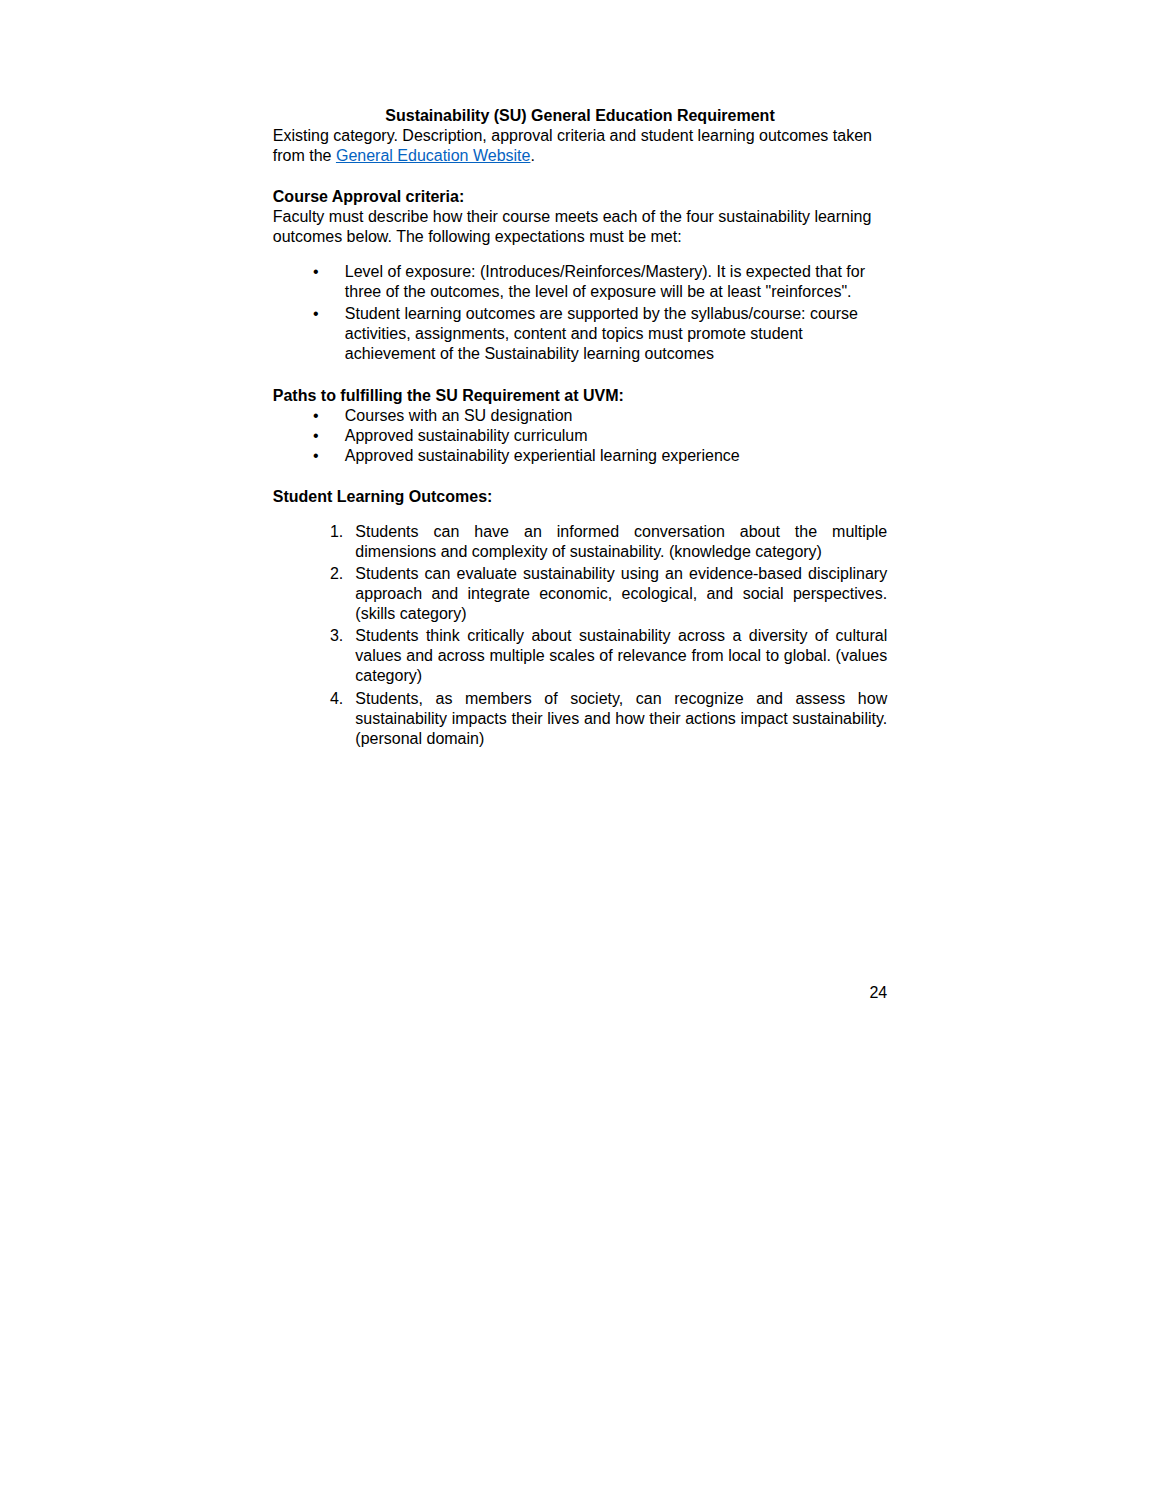Sustainability (SU) General Education Requirement
Existing category. Description, approval criteria and student learning outcomes taken from the General Education Website.
Course Approval criteria:
Faculty must describe how their course meets each of the four sustainability learning outcomes below. The following expectations must be met:
Level of exposure: (Introduces/Reinforces/Mastery). It is expected that for three of the outcomes, the level of exposure will be at least "reinforces".
Student learning outcomes are supported by the syllabus/course: course activities, assignments, content and topics must promote student achievement of the Sustainability learning outcomes
Paths to fulfilling the SU Requirement at UVM:
Courses with an SU designation
Approved sustainability curriculum
Approved sustainability experiential learning experience
Student Learning Outcomes:
Students can have an informed conversation about the multiple dimensions and complexity of sustainability. (knowledge category)
Students can evaluate sustainability using an evidence-based disciplinary approach and integrate economic, ecological, and social perspectives. (skills category)
Students think critically about sustainability across a diversity of cultural values and across multiple scales of relevance from local to global. (values category)
Students, as members of society, can recognize and assess how sustainability impacts their lives and how their actions impact sustainability. (personal domain)
24